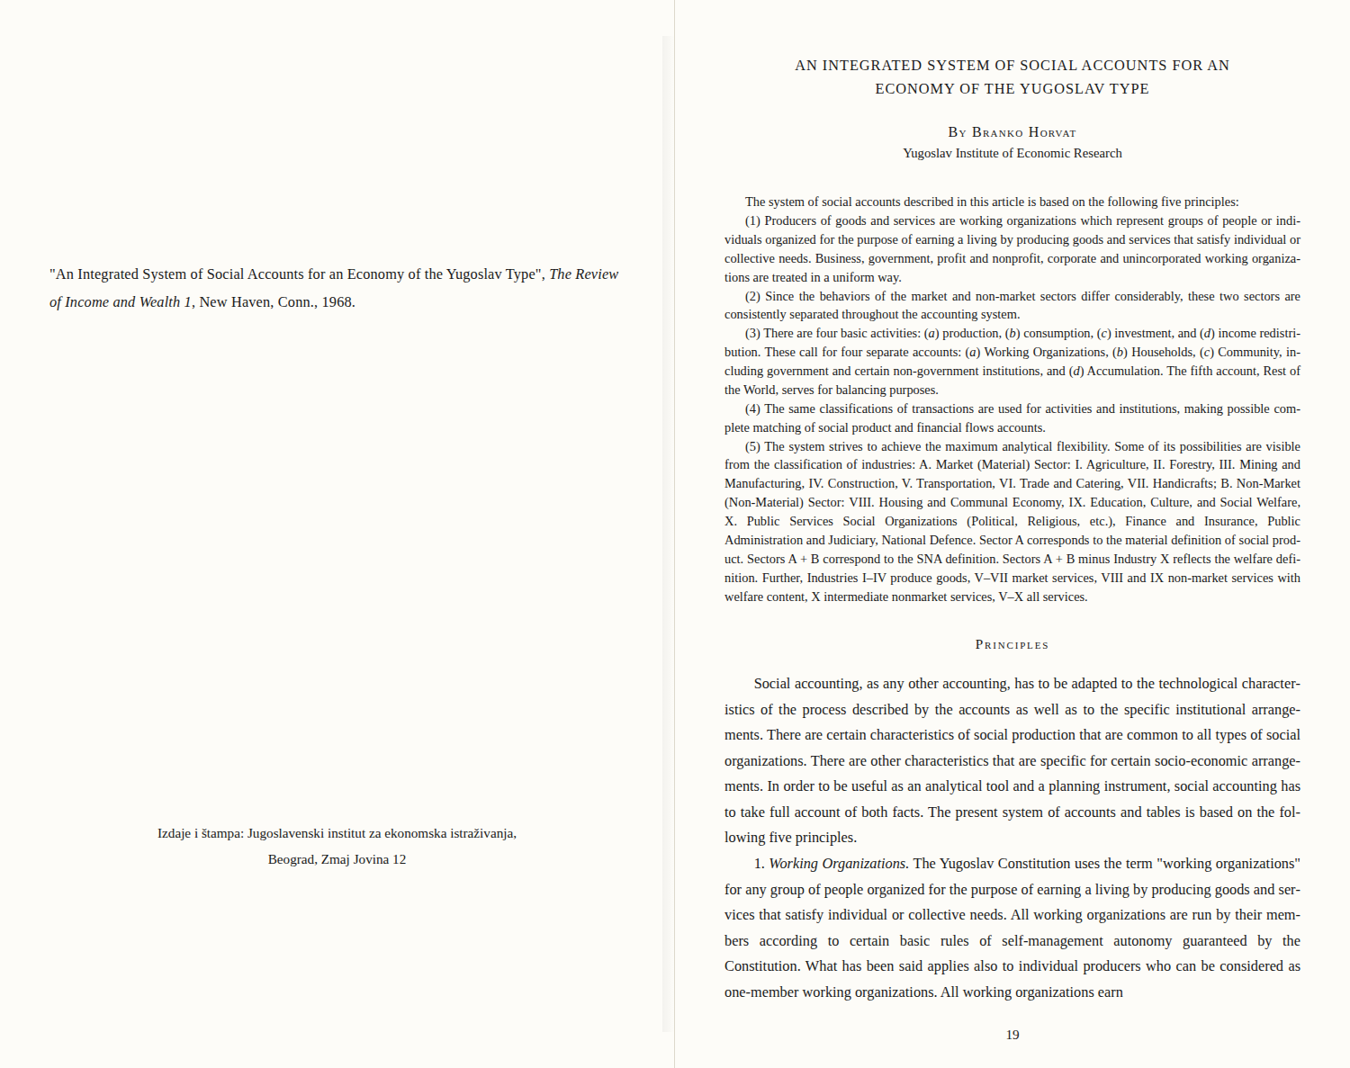"An Integrated System of Social Accounts for an Economy of the Yugoslav Type", The Review of Income and Wealth 1, New Haven, Conn., 1968.
Izdaje i štampa: Jugoslavenski institut za ekonomska istraživanja,
Beograd, Zmaj Jovina 12
An Integrated System of Social Accounts for an
Economy of the Yugoslav Type
By Branko Horvat
Yugoslav Institute of Economic Research
The system of social accounts described in this article is based on the following five principles:
(1) Producers of goods and services are working organizations which represent groups of people or individuals organized for the purpose of earning a living by producing goods and services that satisfy individual or collective needs. Business, government, profit and nonprofit, corporate and unincorporated working organizations are treated in a uniform way.
(2) Since the behaviors of the market and non-market sectors differ considerably, these two sectors are consistently separated throughout the accounting system.
(3) There are four basic activities: (a) production, (b) consumption, (c) investment, and (d) income redistribution. These call for four separate accounts: (a) Working Organizations, (b) Households, (c) Community, including government and certain non-government institutions, and (d) Accumulation. The fifth account, Rest of the World, serves for balancing purposes.
(4) The same classifications of transactions are used for activities and institutions, making possible complete matching of social product and financial flows accounts.
(5) The system strives to achieve the maximum analytical flexibility. Some of its possibilities are visible from the classification of industries: A. Market (Material) Sector: I. Agriculture, II. Forestry, III. Mining and Manufacturing, IV. Construction, V. Transportation, VI. Trade and Catering, VII. Handicrafts; B. Non-Market (Non-Material) Sector: VIII. Housing and Communal Economy, IX. Education, Culture, and Social Welfare, X. Public Services Social Organizations (Political, Religious, etc.), Finance and Insurance, Public Administration and Judiciary, National Defence. Sector A corresponds to the material definition of social product. Sectors A + B correspond to the SNA definition. Sectors A + B minus Industry X reflects the welfare definition. Further, Industries I–IV produce goods, V–VII market services, VIII and IX non-market services with welfare content, X intermediate nonmarket services, V–X all services.
Principles
Social accounting, as any other accounting, has to be adapted to the technological characteristics of the process described by the accounts as well as to the specific institutional arrangements. There are certain characteristics of social production that are common to all types of social organizations. There are other characteristics that are specific for certain socio-economic arrangements. In order to be useful as an analytical tool and a planning instrument, social accounting has to take full account of both facts. The present system of accounts and tables is based on the following five principles.
1. Working Organizations. The Yugoslav Constitution uses the term "working organizations" for any group of people organized for the purpose of earning a living by producing goods and services that satisfy individual or collective needs. All working organizations are run by their members according to certain basic rules of self-management autonomy guaranteed by the Constitution. What has been said applies also to individual producers who can be considered as one-member working organizations. All working organizations earn
19